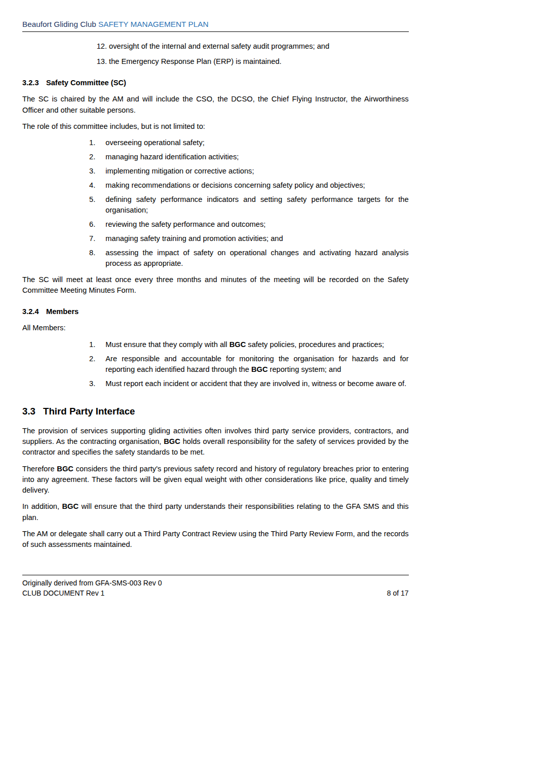Beaufort Gliding Club SAFETY MANAGEMENT PLAN
12. oversight of the internal and external safety audit programmes; and
13. the Emergency Response Plan (ERP) is maintained.
3.2.3 Safety Committee (SC)
The SC is chaired by the AM and will include the CSO, the DCSO, the Chief Flying Instructor, the Airworthiness Officer and other suitable persons.
The role of this committee includes, but is not limited to:
1. overseeing operational safety;
2. managing hazard identification activities;
3. implementing mitigation or corrective actions;
4. making recommendations or decisions concerning safety policy and objectives;
5. defining safety performance indicators and setting safety performance targets for the organisation;
6. reviewing the safety performance and outcomes;
7. managing safety training and promotion activities; and
8. assessing the impact of safety on operational changes and activating hazard analysis process as appropriate.
The SC will meet at least once every three months and minutes of the meeting will be recorded on the Safety Committee Meeting Minutes Form.
3.2.4 Members
All Members:
1. Must ensure that they comply with all BGC safety policies, procedures and practices;
2. Are responsible and accountable for monitoring the organisation for hazards and for reporting each identified hazard through the BGC reporting system; and
3. Must report each incident or accident that they are involved in, witness or become aware of.
3.3 Third Party Interface
The provision of services supporting gliding activities often involves third party service providers, contractors, and suppliers. As the contracting organisation, BGC holds overall responsibility for the safety of services provided by the contractor and specifies the safety standards to be met.
Therefore BGC considers the third party's previous safety record and history of regulatory breaches prior to entering into any agreement. These factors will be given equal weight with other considerations like price, quality and timely delivery.
In addition, BGC will ensure that the third party understands their responsibilities relating to the GFA SMS and this plan.
The AM or delegate shall carry out a Third Party Contract Review using the Third Party Review Form, and the records of such assessments maintained.
Originally derived from GFA-SMS-003 Rev 0 CLUB DOCUMENT Rev 1
8 of 17